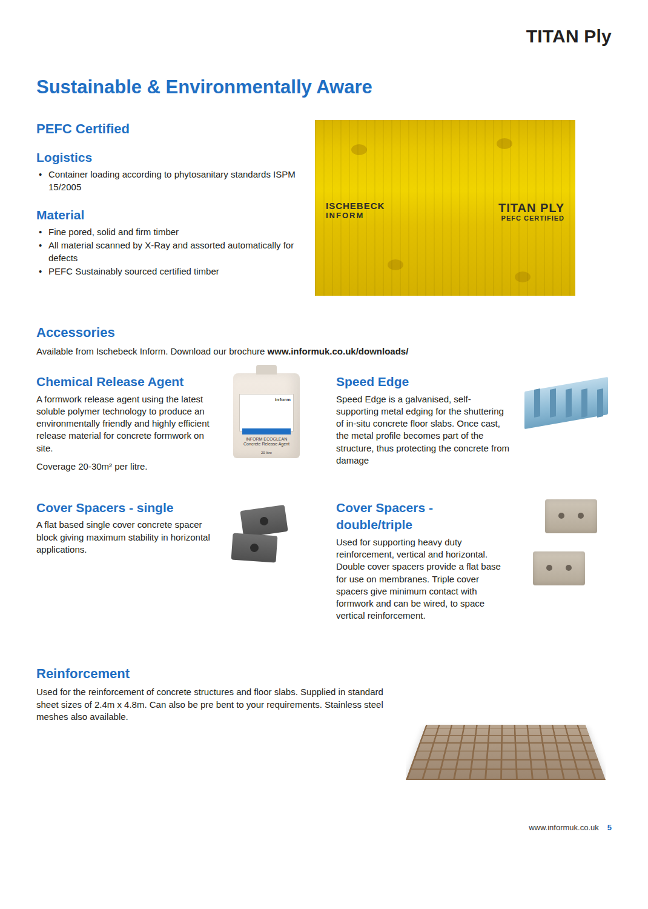TITAN Ply
Sustainable & Environmentally Aware
PEFC Certified
Logistics
Container loading according to phytosanitary standards ISPM 15/2005
Material
Fine pored, solid and firm timber
All material scanned by X-Ray and assorted automatically for defects
PEFC Sustainably sourced certified timber
ISCHEBECKINFORM
TITAN PLYPEFC CERTIFIED
Accessories
Available from Ischebeck Inform. Download our brochure www.informuk.co.uk/downloads/
Chemical Release Agent
A formwork release agent using the latest soluble polymer technology to produce an environmentally friendly and highly efficient release material for concrete formwork on site.
Coverage 20-30m² per litre.
inform
INFORM ECOGLEAN
Concrete Release Agent
20 litre
Speed Edge
Speed Edge is a galvanised, self-supporting metal edging for the shuttering of in-situ concrete floor slabs. Once cast, the metal profile becomes part of the structure, thus protecting the concrete from damage
Cover Spacers - single
A flat based single cover concrete spacer block giving maximum stability in horizontal applications.
Cover Spacers - double/triple
Used for supporting heavy duty reinforcement, vertical and horizontal. Double cover spacers provide a flat base for use on membranes. Triple cover spacers give minimum contact with formwork and can be wired, to space vertical reinforcement.
Reinforcement
Used for the reinforcement of concrete structures and floor slabs. Supplied in standard sheet sizes of 2.4m x 4.8m. Can also be pre bent to your requirements. Stainless steel meshes also available.
www.informuk.co.uk 5